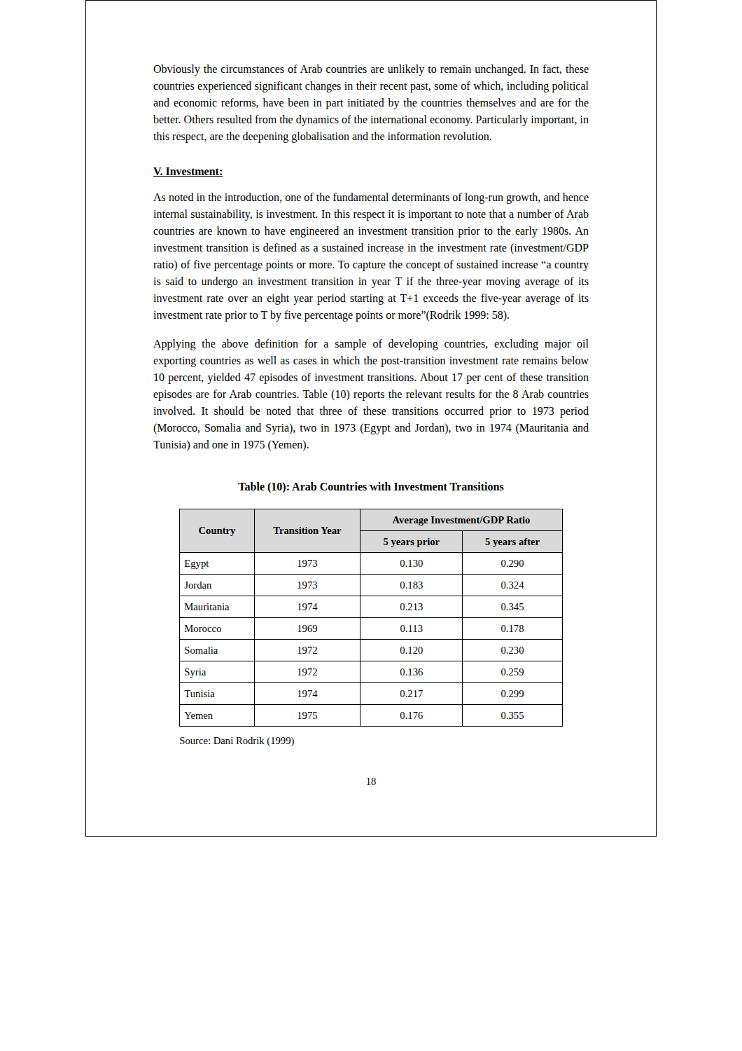Obviously the circumstances of Arab countries are unlikely to remain unchanged. In fact, these countries experienced significant changes in their recent past, some of which, including political and economic reforms, have been in part initiated by the countries themselves and are for the better. Others resulted from the dynamics of the international economy. Particularly important, in this respect, are the deepening globalisation and the information revolution.
V. Investment:
As noted in the introduction, one of the fundamental determinants of long-run growth, and hence internal sustainability, is investment. In this respect it is important to note that a number of Arab countries are known to have engineered an investment transition prior to the early 1980s. An investment transition is defined as a sustained increase in the investment rate (investment/GDP ratio) of five percentage points or more. To capture the concept of sustained increase “a country is said to undergo an investment transition in year T if the three-year moving average of its investment rate over an eight year period starting at T+1 exceeds the five-year average of its investment rate prior to T by five percentage points or more”(Rodrik 1999: 58).
Applying the above definition for a sample of developing countries, excluding major oil exporting countries as well as cases in which the post-transition investment rate remains below 10 percent, yielded 47 episodes of investment transitions. About 17 per cent of these transition episodes are for Arab countries. Table (10) reports the relevant results for the 8 Arab countries involved. It should be noted that three of these transitions occurred prior to 1973 period (Morocco, Somalia and Syria), two in 1973 (Egypt and Jordan), two in 1974 (Mauritania and Tunisia) and one in 1975 (Yemen).
Table (10): Arab Countries with Investment Transitions
| Country | Transition Year | Average Investment/GDP Ratio |
| --- | --- | --- |
| 5 years prior | 5 years after |
| Egypt | 1973 | 0.130 | 0.290 |
| Jordan | 1973 | 0.183 | 0.324 |
| Mauritania | 1974 | 0.213 | 0.345 |
| Morocco | 1969 | 0.113 | 0.178 |
| Somalia | 1972 | 0.120 | 0.230 |
| Syria | 1972 | 0.136 | 0.259 |
| Tunisia | 1974 | 0.217 | 0.299 |
| Yemen | 1975 | 0.176 | 0.355 |
Source: Dani Rodrik (1999)
18